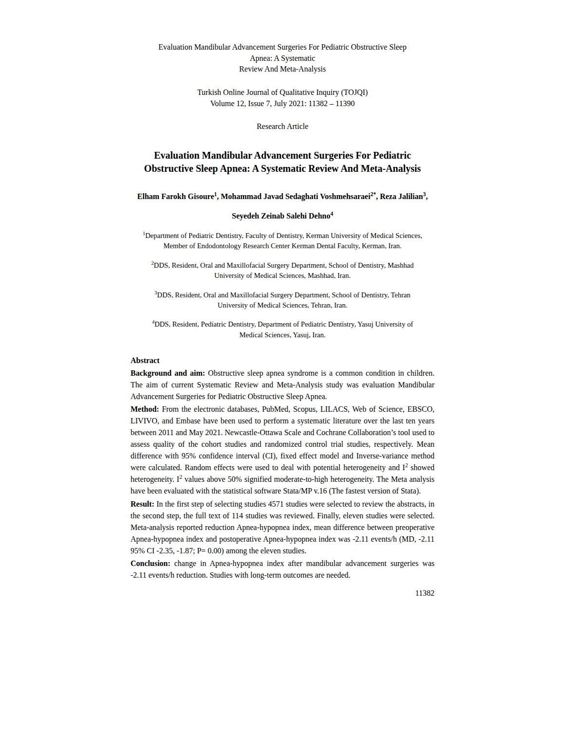Evaluation Mandibular Advancement Surgeries For Pediatric Obstructive Sleep Apnea: A Systematic
Review And Meta-Analysis
Turkish Online Journal of Qualitative Inquiry (TOJQI)
Volume 12, Issue 7, July 2021: 11382 – 11390
Research Article
Evaluation Mandibular Advancement Surgeries For Pediatric Obstructive Sleep Apnea: A Systematic Review And Meta-Analysis
Elham Farokh Gisoure1, Mohammad Javad Sedaghati Voshmehsaraei2*, Reza Jalilian3, Seyedeh Zeinab Salehi Dehno4
1Department of Pediatric Dentistry, Faculty of Dentistry, Kerman University of Medical Sciences, Member of Endodontology Research Center Kerman Dental Faculty, Kerman, Iran.
2DDS, Resident, Oral and Maxillofacial Surgery Department, School of Dentistry, Mashhad University of Medical Sciences, Mashhad, Iran.
3DDS, Resident, Oral and Maxillofacial Surgery Department, School of Dentistry, Tehran University of Medical Sciences, Tehran, Iran.
4DDS, Resident, Pediatric Dentistry, Department of Pediatric Dentistry, Yasuj University of Medical Sciences, Yasuj, Iran.
Abstract
Background and aim: Obstructive sleep apnea syndrome is a common condition in children. The aim of current Systematic Review and Meta-Analysis study was evaluation Mandibular Advancement Surgeries for Pediatric Obstructive Sleep Apnea.
Method: From the electronic databases, PubMed, Scopus, LILACS, Web of Science, EBSCO, LIVIVO, and Embase have been used to perform a systematic literature over the last ten years between 2011 and May 2021. Newcastle-Ottawa Scale and Cochrane Collaboration’s tool used to assess quality of the cohort studies and randomized control trial studies, respectively. Mean difference with 95% confidence interval (CI), fixed effect model and Inverse-variance method were calculated. Random effects were used to deal with potential heterogeneity and I2 showed heterogeneity. I2 values above 50% signified moderate-to-high heterogeneity. The Meta analysis have been evaluated with the statistical software Stata/MP v.16 (The fastest version of Stata).
Result: In the first step of selecting studies 4571 studies were selected to review the abstracts, in the second step, the full text of 114 studies was reviewed. Finally, eleven studies were selected. Meta-analysis reported reduction Apnea-hypopnea index, mean difference between preoperative Apnea-hypopnea index and postoperative Apnea-hypopnea index was -2.11 events/h (MD, -2.11 95% CI -2.35, -1.87; P= 0.00) among the eleven studies.
Conclusion: change in Apnea-hypopnea index after mandibular advancement surgeries was -2.11 events/h reduction. Studies with long-term outcomes are needed.
11382